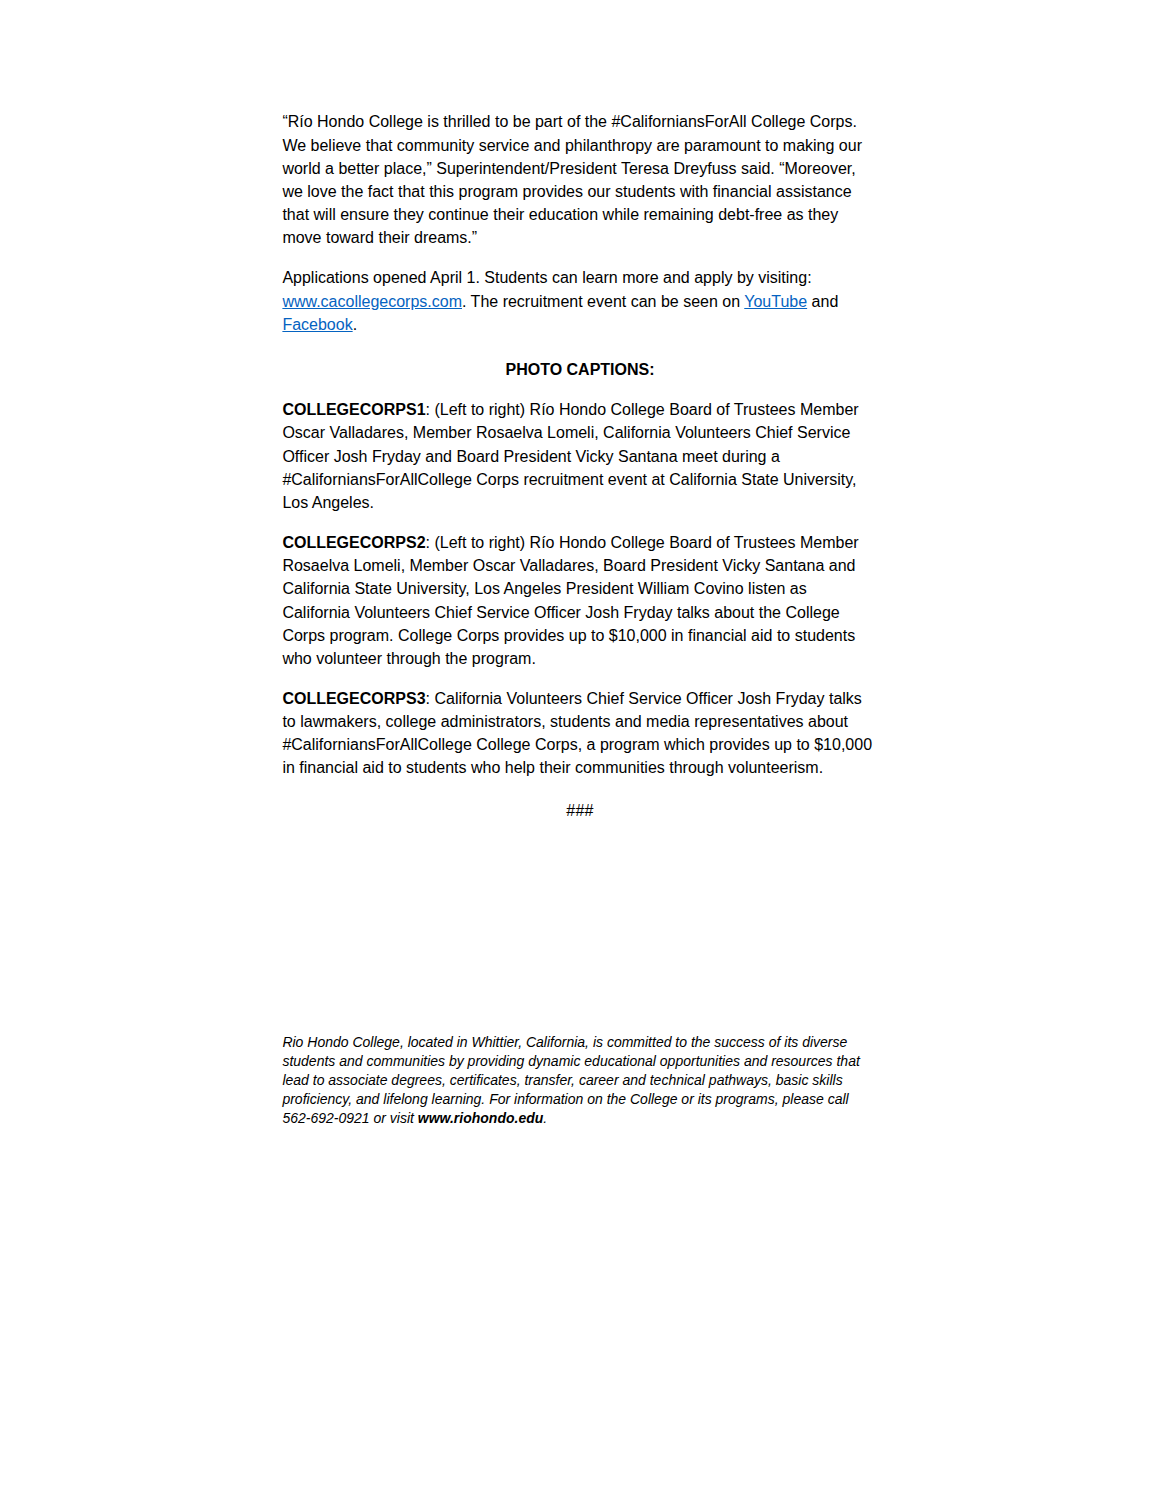“Río Hondo College is thrilled to be part of the #CaliforniansForAll College Corps. We believe that community service and philanthropy are paramount to making our world a better place,” Superintendent/President Teresa Dreyfuss said. “Moreover, we love the fact that this program provides our students with financial assistance that will ensure they continue their education while remaining debt-free as they move toward their dreams.”
Applications opened April 1. Students can learn more and apply by visiting: www.cacollegecorps.com. The recruitment event can be seen on YouTube and Facebook.
PHOTO CAPTIONS:
COLLEGECORPS1: (Left to right) Río Hondo College Board of Trustees Member Oscar Valladares, Member Rosaelva Lomeli, California Volunteers Chief Service Officer Josh Fryday and Board President Vicky Santana meet during a #CaliforniansForAllCollege Corps recruitment event at California State University, Los Angeles.
COLLEGECORPS2: (Left to right) Río Hondo College Board of Trustees Member Rosaelva Lomeli, Member Oscar Valladares, Board President Vicky Santana and California State University, Los Angeles President William Covino listen as California Volunteers Chief Service Officer Josh Fryday talks about the College Corps program. College Corps provides up to $10,000 in financial aid to students who volunteer through the program.
COLLEGECORPS3: California Volunteers Chief Service Officer Josh Fryday talks to lawmakers, college administrators, students and media representatives about #CaliforniansForAllCollege College Corps, a program which provides up to $10,000 in financial aid to students who help their communities through volunteerism.
###
Rio Hondo College, located in Whittier, California, is committed to the success of its diverse students and communities by providing dynamic educational opportunities and resources that lead to associate degrees, certificates, transfer, career and technical pathways, basic skills proficiency, and lifelong learning. For information on the College or its programs, please call 562-692-0921 or visit www.riohondo.edu.